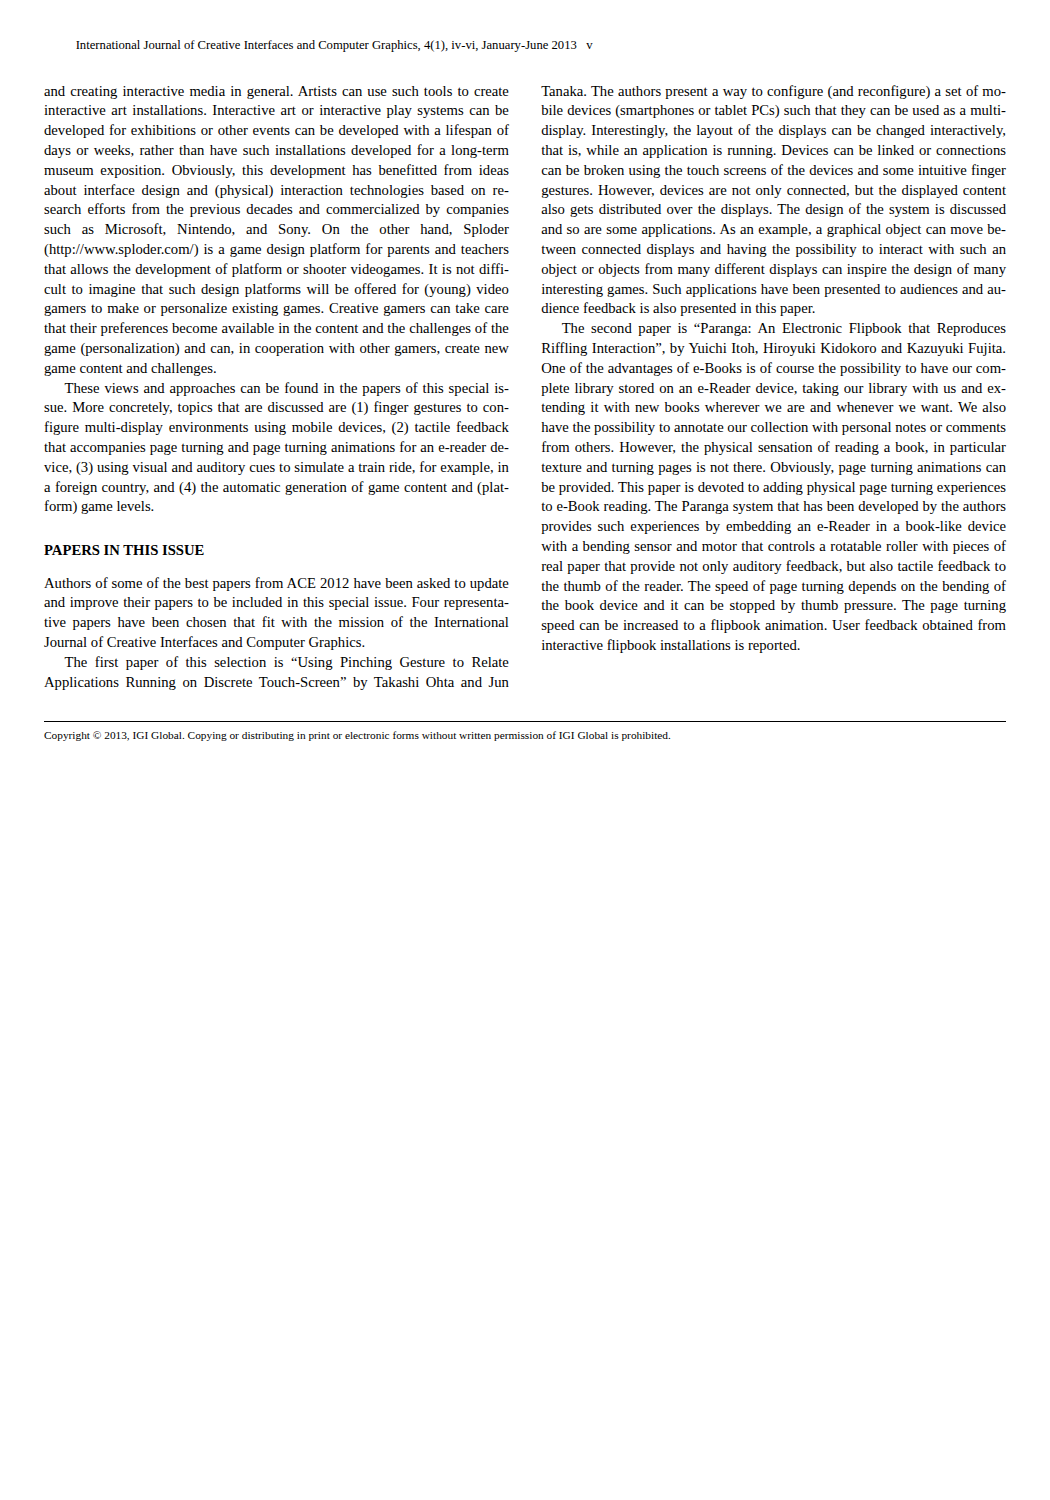International Journal of Creative Interfaces and Computer Graphics, 4(1), iv-vi, January-June 2013 v
and creating interactive media in general. Artists can use such tools to create interactive art installations. Interactive art or interactive play systems can be developed for exhibitions or other events can be developed with a lifespan of days or weeks, rather than have such installations developed for a long-term museum exposition. Obviously, this development has benefitted from ideas about interface design and (physical) interaction technologies based on research efforts from the previous decades and commercialized by companies such as Microsoft, Nintendo, and Sony. On the other hand, Sploder (http://www.sploder.com/) is a game design platform for parents and teachers that allows the development of platform or shooter videogames. It is not difficult to imagine that such design platforms will be offered for (young) video gamers to make or personalize existing games. Creative gamers can take care that their preferences become available in the content and the challenges of the game (personalization) and can, in cooperation with other gamers, create new game content and challenges.
These views and approaches can be found in the papers of this special issue. More concretely, topics that are discussed are (1) finger gestures to configure multi-display environments using mobile devices, (2) tactile feedback that accompanies page turning and page turning animations for an e-reader device, (3) using visual and auditory cues to simulate a train ride, for example, in a foreign country, and (4) the automatic generation of game content and (platform) game levels.
Papers in this Issue
Authors of some of the best papers from ACE 2012 have been asked to update and improve their papers to be included in this special issue. Four representative papers have been chosen that fit with the mission of the International Journal of Creative Interfaces and Computer Graphics.
The first paper of this selection is “Using Pinching Gesture to Relate Applications Running on Discrete Touch-Screen” by Takashi Ohta and Jun Tanaka. The authors present a way to configure (and reconfigure) a set of mobile devices (smartphones or tablet PCs) such that they can be used as a multi-display. Interestingly, the layout of the displays can be changed interactively, that is, while an application is running. Devices can be linked or connections can be broken using the touch screens of the devices and some intuitive finger gestures. However, devices are not only connected, but the displayed content also gets distributed over the displays. The design of the system is discussed and so are some applications. As an example, a graphical object can move between connected displays and having the possibility to interact with such an object or objects from many different displays can inspire the design of many interesting games. Such applications have been presented to audiences and audience feedback is also presented in this paper.
The second paper is “Paranga: An Electronic Flipbook that Reproduces Riffling Interaction”, by Yuichi Itoh, Hiroyuki Kidokoro and Kazuyuki Fujita. One of the advantages of e-Books is of course the possibility to have our complete library stored on an e-Reader device, taking our library with us and extending it with new books wherever we are and whenever we want. We also have the possibility to annotate our collection with personal notes or comments from others. However, the physical sensation of reading a book, in particular texture and turning pages is not there. Obviously, page turning animations can be provided. This paper is devoted to adding physical page turning experiences to e-Book reading. The Paranga system that has been developed by the authors provides such experiences by embedding an e-Reader in a book-like device with a bending sensor and motor that controls a rotatable roller with pieces of real paper that provide not only auditory feedback, but also tactile feedback to the thumb of the reader. The speed of page turning depends on the bending of the book device and it can be stopped by thumb pressure. The page turning speed can be increased to a flipbook animation. User feedback obtained from interactive flipbook installations is reported.
Copyright © 2013, IGI Global. Copying or distributing in print or electronic forms without written permission of IGI Global is prohibited.